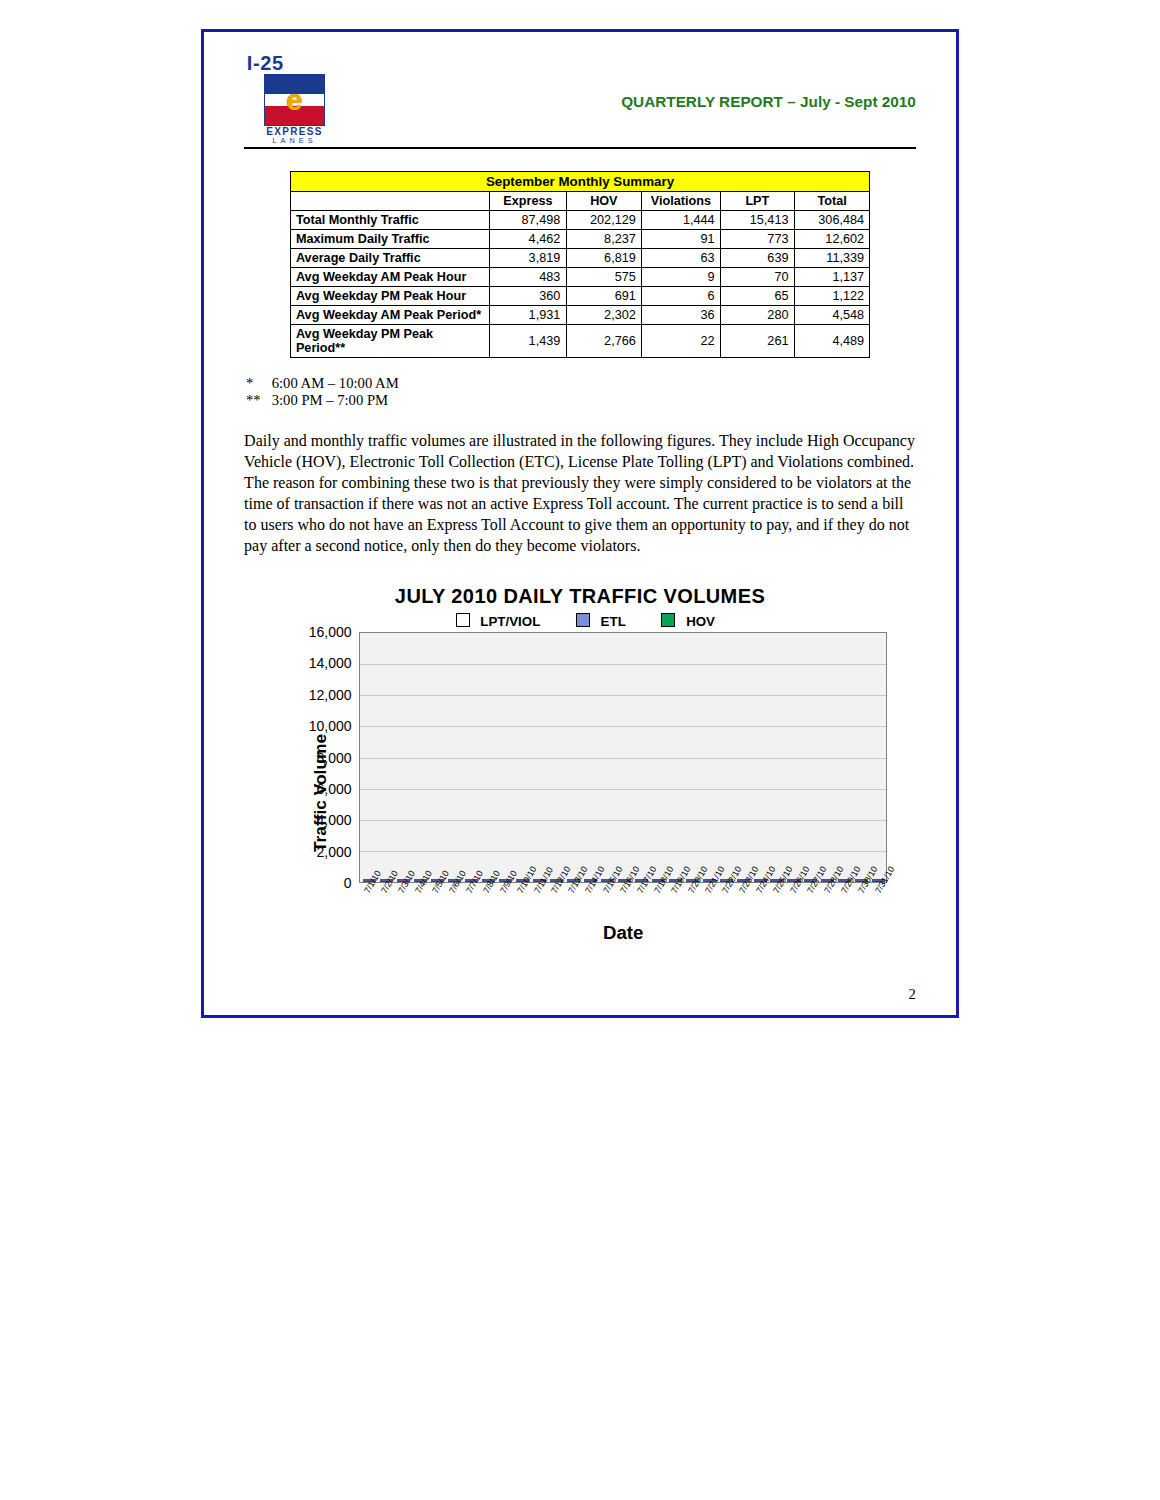I-25
e
EXPRESS
LANES
QUARTERLY REPORT – July - Sept 2010
| September Monthly Summary |
| --- |
| | Express | HOV | Violations | LPT | Total |
| Total Monthly Traffic | 87,498 | 202,129 | 1,444 | 15,413 | 306,484 |
| Maximum Daily Traffic | 4,462 | 8,237 | 91 | 773 | 12,602 |
| Average Daily Traffic | 3,819 | 6,819 | 63 | 639 | 11,339 |
| Avg Weekday AM Peak Hour | 483 | 575 | 9 | 70 | 1,137 |
| Avg Weekday PM Peak Hour | 360 | 691 | 6 | 65 | 1,122 |
| Avg Weekday AM Peak Period* | 1,931 | 2,302 | 36 | 280 | 4,548 |
| Avg Weekday PM Peak Period** | 1,439 | 2,766 | 22 | 261 | 4,489 |
* 6:00 AM – 10:00 AM
** 3:00 PM – 7:00 PM
Daily and monthly traffic volumes are illustrated in the following figures. They include High Occupancy Vehicle (HOV), Electronic Toll Collection (ETC), License Plate Tolling (LPT) and Violations combined. The reason for combining these two is that previously they were simply considered to be violators at the time of transaction if there was not an active Express Toll account. The current practice is to send a bill to users who do not have an Express Toll Account to give them an opportunity to pay, and if they do not pay after a second notice, only then do they become violators.
JULY 2010 DAILY TRAFFIC VOLUMES
LPT/VIOL ETL HOV
Traffic Volume
16,000
14,000
12,000
10,000
8,000
6,000
4,000
2,000
0
7/1/10
7/2/10
7/3/10
7/4/10
7/5/10
7/6/10
7/7/10
7/8/10
7/9/10
7/10/10
7/11/10
7/12/10
7/13/10
7/14/10
7/15/10
7/16/10
7/17/10
7/18/10
7/19/10
7/20/10
7/21/10
7/22/10
7/23/10
7/24/10
7/25/10
7/26/10
7/27/10
7/28/10
7/29/10
7/30/10
7/31/10
Date
2